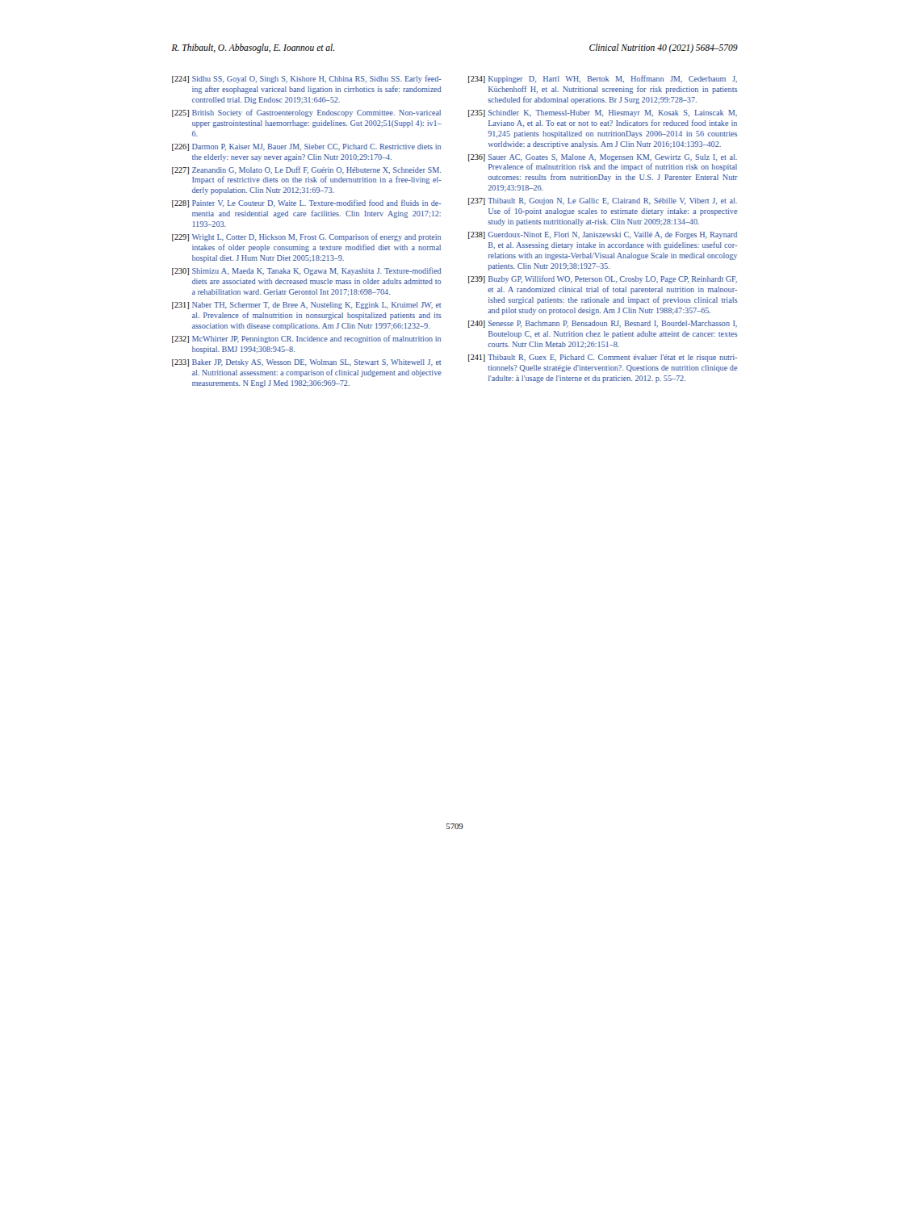R. Thibault, O. Abbasoglu, E. Ioannou et al.
Clinical Nutrition 40 (2021) 5684–5709
[224] Sidhu SS, Goyal O, Singh S, Kishore H, Chhina RS, Sidhu SS. Early feeding after esophageal variceal band ligation in cirrhotics is safe: randomized controlled trial. Dig Endosc 2019;31:646–52.
[225] British Society of Gastroenterology Endoscopy Committee. Non-variceal upper gastrointestinal haemorrhage: guidelines. Gut 2002;51(Suppl 4): iv1–6.
[226] Darmon P, Kaiser MJ, Bauer JM, Sieber CC, Pichard C. Restrictive diets in the elderly: never say never again? Clin Nutr 2010;29:170–4.
[227] Zeanandin G, Molato O, Le Duff F, Guérin O, Hébuterne X, Schneider SM. Impact of restrictive diets on the risk of undernutrition in a free-living elderly population. Clin Nutr 2012;31:69–73.
[228] Painter V, Le Couteur D, Waite L. Texture-modified food and fluids in dementia and residential aged care facilities. Clin Interv Aging 2017;12: 1193–203.
[229] Wright L, Cotter D, Hickson M, Frost G. Comparison of energy and protein intakes of older people consuming a texture modified diet with a normal hospital diet. J Hum Nutr Diet 2005;18:213–9.
[230] Shimizu A, Maeda K, Tanaka K, Ogawa M, Kayashita J. Texture-modified diets are associated with decreased muscle mass in older adults admitted to a rehabilitation ward. Geriatr Gerontol Int 2017;18:698–704.
[231] Naber TH, Schermer T, de Bree A, Nusteling K, Eggink L, Kruimel JW, et al. Prevalence of malnutrition in nonsurgical hospitalized patients and its association with disease complications. Am J Clin Nutr 1997;66:1232–9.
[232] McWhirter JP, Pennington CR. Incidence and recognition of malnutrition in hospital. BMJ 1994;308:945–8.
[233] Baker JP, Detsky AS, Wesson DE, Wolman SL, Stewart S, Whitewell J, et al. Nutritional assessment: a comparison of clinical judgement and objective measurements. N Engl J Med 1982;306:969–72.
[234] Kuppinger D, Hartl WH, Bertok M, Hoffmann JM, Cederbaum J, Küchenhoff H, et al. Nutritional screening for risk prediction in patients scheduled for abdominal operations. Br J Surg 2012;99:728–37.
[235] Schindler K, Themessl-Huber M, Hiesmayr M, Kosak S, Lainscak M, Laviano A, et al. To eat or not to eat? Indicators for reduced food intake in 91,245 patients hospitalized on nutritionDays 2006–2014 in 56 countries worldwide: a descriptive analysis. Am J Clin Nutr 2016;104:1393–402.
[236] Sauer AC, Goates S, Malone A, Mogensen KM, Gewirtz G, Sulz I, et al. Prevalence of malnutrition risk and the impact of nutrition risk on hospital outcomes: results from nutritionDay in the U.S. J Parenter Enteral Nutr 2019;43:918–26.
[237] Thibault R, Goujon N, Le Gallic E, Clairand R, Sébille V, Vibert J, et al. Use of 10-point analogue scales to estimate dietary intake: a prospective study in patients nutritionally at-risk. Clin Nutr 2009;28:134–40.
[238] Guerdoux-Ninot E, Flori N, Janiszewski C, Vaillé A, de Forges H, Raynard B, et al. Assessing dietary intake in accordance with guidelines: useful correlations with an ingesta-Verbal/Visual Analogue Scale in medical oncology patients. Clin Nutr 2019;38:1927–35.
[239] Buzby GP, Williford WO, Peterson OL, Crosby LO, Page CP, Reinhardt GF, et al. A randomized clinical trial of total parenteral nutrition in malnourished surgical patients: the rationale and impact of previous clinical trials and pilot study on protocol design. Am J Clin Nutr 1988;47:357–65.
[240] Senesse P, Bachmann P, Bensadoun RJ, Besnard I, Bourdel-Marchasson I, Bouteloup C, et al. Nutrition chez le patient adulte atteint de cancer: textes courts. Nutr Clin Metab 2012;26:151–8.
[241] Thibault R, Guex E, Pichard C. Comment évaluer l'état et le risque nutritionnels? Quelle stratégie d'intervention?. Questions de nutrition clinique de l'adulte: à l'usage de l'interne et du praticien. 2012. p. 55–72.
5709